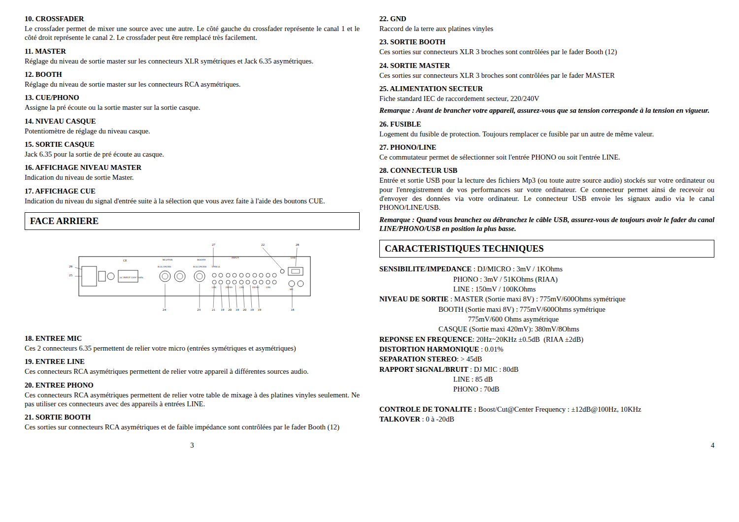10. CROSSFADER
Le crossfader permet de mixer une source avec une autre. Le côté gauche du crossfader représente le canal 1 et le côté droit représente le canal 2. Le crossfader peut être remplacé très facilement.
11. MASTER
Réglage du niveau de sortie master sur les connecteurs XLR symétriques et Jack 6.35 asymétriques.
12. BOOTH
Réglage du niveau de sortie master sur les connecteurs RCA asymétriques.
13. CUE/PHONO
Assigne la pré écoute ou la sortie master sur la sortie casque.
14. NIVEAU CASQUE
Potentiomètre de réglage du niveau casque.
15. SORTIE CASQUE
Jack 6.35 pour la sortie de pré écoute au casque.
16. AFFICHAGE NIVEAU MASTER
Indication du niveau de sortie Master.
17. AFFICHAGE CUE
Indication du niveau du signal d'entrée suite à la sélection que vous avez faite à l'aide des boutons CUE.
FACE ARRIERE
AC INPUT 220V~50Hz CE MASTER BOOTH INPUT USB BALANCED BALANCED UNBAL LINE PHONO LINE PHONO LINE MIC 27 22 28 26 25 24 23 21 19 20 19 20 19 19 18
18. ENTREE MIC
Ces 2 connecteurs 6.35 permettent de relier votre micro (entrées symétriques et asymétriques)
19. ENTREE LINE
Ces connecteurs RCA asymétriques permettent de relier votre appareil à différentes sources audio.
20. ENTREE PHONO
Ces connecteurs RCA asymétriques permettent de relier votre table de mixage à des platines vinyles seulement. Ne pas utiliser ces connecteurs avec des appareils à entrées LINE.
21. SORTIE BOOTH
Ces sorties sur connecteurs RCA asymétriques et de faible impédance sont contrôlées par le fader Booth (12)
3
22. GND
Raccord de la terre aux platines vinyles
23. SORTIE BOOTH
Ces sorties sur connecteurs XLR 3 broches sont contrôlées par le fader Booth (12)
24. SORTIE MASTER
Ces sorties sur connecteurs XLR 3 broches sont contrôlées par le fader MASTER
25. ALIMENTATION SECTEUR
Fiche standard IEC de raccordement secteur, 220/240V
Remarque : Avant de brancher votre appareil, assurez-vous que sa tension corresponde à la tension en vigueur.
26. FUSIBLE
Logement du fusible de protection. Toujours remplacer ce fusible par un autre de même valeur.
27. PHONO/LINE
Ce commutateur permet de sélectionner soit l'entrée PHONO ou soit l'entrée LINE.
28. CONNECTEUR USB
Entrée et sortie USB pour la lecture des fichiers Mp3 (ou toute autre source audio) stockés sur votre ordinateur ou pour l'enregistrement de vos performances sur votre ordinateur. Ce connecteur permet ainsi de recevoir ou d'envoyer des données via votre ordinateur. Le connecteur USB envoie les signaux audio via le canal PHONO/LINE/USB.
Remarque : Quand vous branchez ou débranchez le câble USB, assurez-vous de toujours avoir le fader du canal LINE/PHONO/USB en position la plus basse.
CARACTERISTIQUES TECHNIQUES
SENSIBILITE/IMPEDANCE : DJ/MICRO : 3mV / 1KOhms
PHONO : 3mV / 51KOhms (RIAA)
LINE : 150mV / 100KOhms
NIVEAU DE SORTIE : MASTER (Sortie maxi 8V) : 775mV/600Ohms symétrique
BOOTH (Sortie maxi 8V) : 775mV/600Ohms symétrique
775mV/600 Ohms asymétrique
CASQUE (Sortie maxi 420mV): 380mV/8Ohms
REPONSE EN FREQUENCE: 20Hz~20KHz ±0.5dB (RIAA ±2dB)
DISTORTION HARMONIQUE : 0.01%
SEPARATION STEREO: > 45dB
RAPPORT SIGNAL/BRUIT : DJ MIC : 80dB
LINE : 85 dB
PHONO : 70dB
CONTROLE DE TONALITE : Boost/Cut@Center Frequency : ±12dB@100Hz, 10KHz
TALKOVER : 0 à -20dB
4